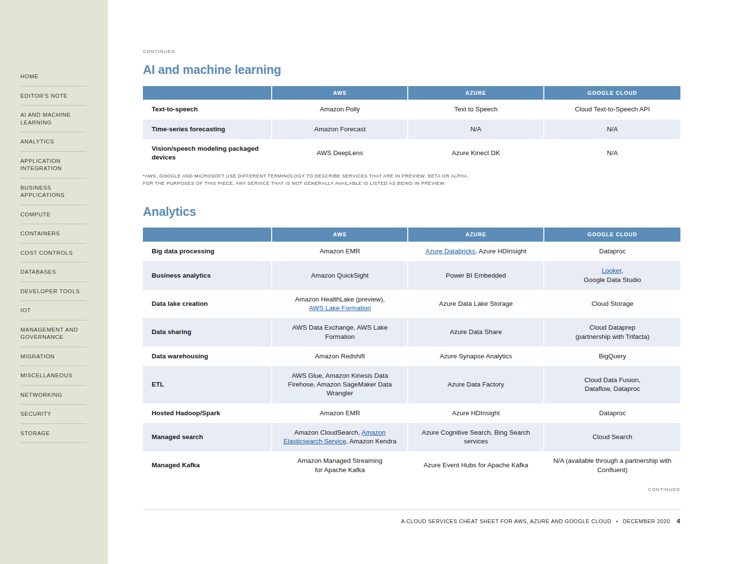Home Editor's Note AI and Machine Learning Analytics Application Integration Business Applications Compute Containers Cost Controls Databases Developer Tools IoT Management and Governance Migration Miscellaneous Networking Security Storage
Continued
AI and machine learning
| | AWS | Azure | Google Cloud |
| --- | --- | --- | --- |
| Text-to-speech | Amazon Polly | Text to Speech | Cloud Text-to-Speech API |
| Time-series forecasting | Amazon Forecast | N/A | N/A |
| Vision/speech modeling packaged devices | AWS DeepLens | Azure Kinect DK | N/A |
*AWS, Google and Microsoft use different terminology to describe services that are in preview, beta or alpha.
For the purposes of this piece, any service that is not generally available is listed as being in preview.
Analytics
| | AWS | Azure | Google Cloud |
| --- | --- | --- | --- |
| Big data processing | Amazon EMR | Azure Databricks , Azure HDInsight | Dataproc |
| Business analytics | Amazon QuickSight | Power BI Embedded | Looker , Google Data Studio |
| Data lake creation | Amazon HealthLake (preview), AWS Lake Formation | Azure Data Lake Storage | Cloud Storage |
| Data sharing | AWS Data Exchange, AWS Lake Formation | Azure Data Share | Cloud Dataprep (partnership with Trifacta) |
| Data warehousing | Amazon Redshift | Azure Synapse Analytics | BigQuery |
| ETL | AWS Glue, Amazon Kinesis Data Firehose, Amazon SageMaker Data Wrangler | Azure Data Factory | Cloud Data Fusion, Dataflow, Dataproc |
| Hosted Hadoop/Spark | Amazon EMR | Azure HDInsight | Dataproc |
| Managed search | Amazon CloudSearch, Amazon Elasticsearch Service , Amazon Kendra | Azure Cognitive Search, Bing Search services | Cloud Search |
| Managed Kafka | Amazon Managed Streaming for Apache Kafka | Azure Event Hubs for Apache Kafka | N/A (available through a partnership with Confluent) |
Continued
A Cloud Services Cheat Sheet for AWS, Azure and Google Cloud • December 2020 4